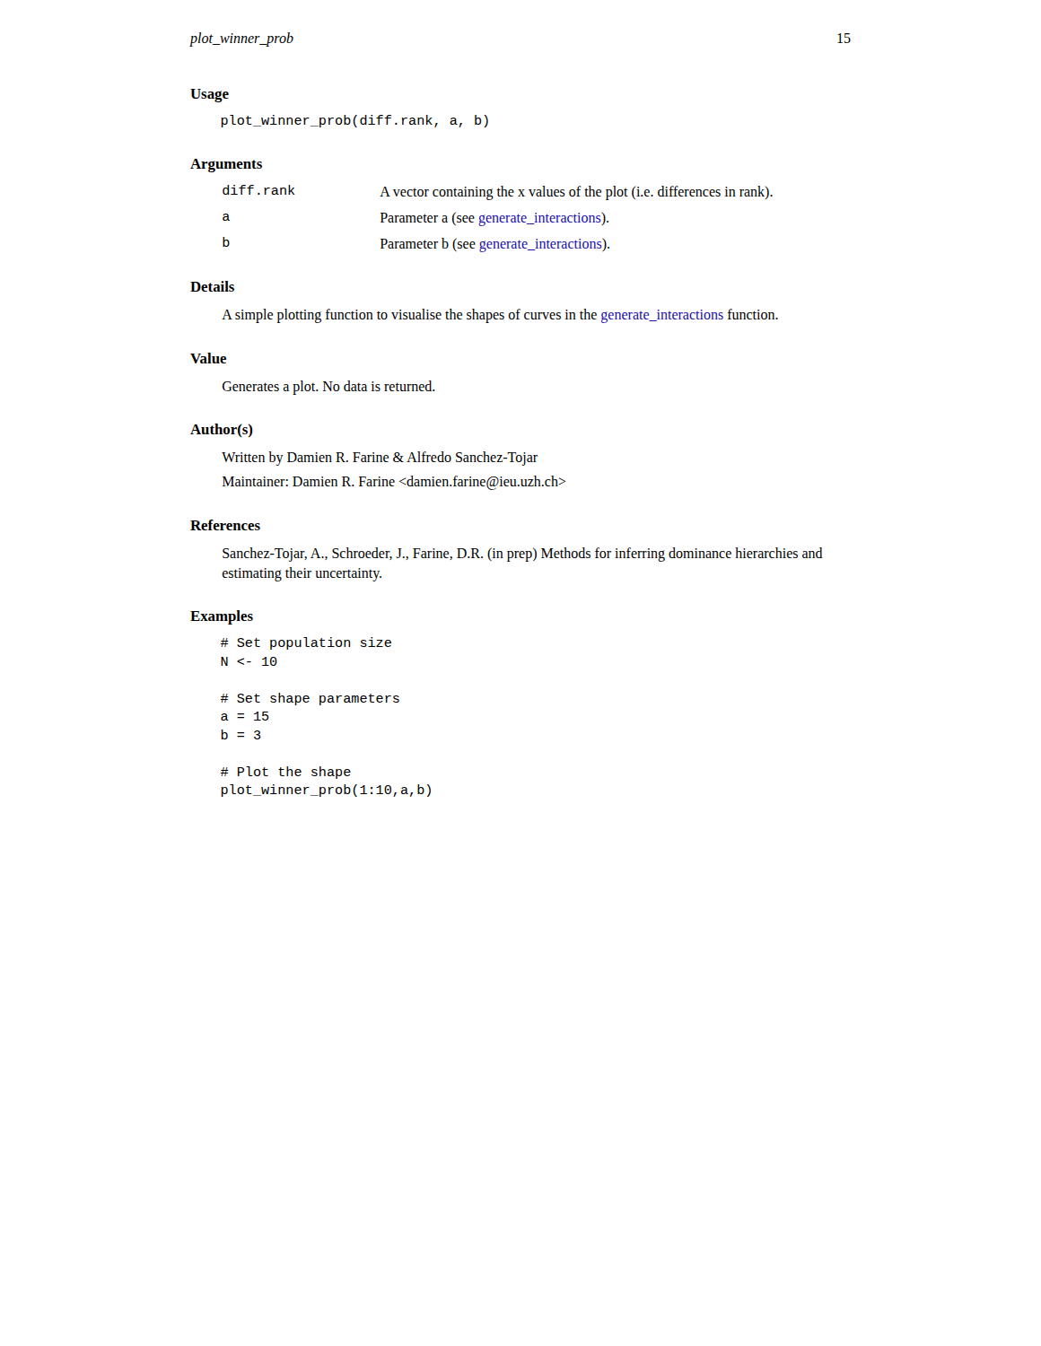plot_winner_prob 15
Usage
plot_winner_prob(diff.rank, a, b)
Arguments
diff.rank
A vector containing the x values of the plot (i.e. differences in rank).
a
Parameter a (see generate_interactions).
b
Parameter b (see generate_interactions).
Details
A simple plotting function to visualise the shapes of curves in the generate_interactions function.
Value
Generates a plot. No data is returned.
Author(s)
Written by Damien R. Farine & Alfredo Sanchez-Tojar
Maintainer: Damien R. Farine <damien.farine@ieu.uzh.ch>
References
Sanchez-Tojar, A., Schroeder, J., Farine, D.R. (in prep) Methods for inferring dominance hierarchies and estimating their uncertainty.
Examples
# Set population size
N <- 10

# Set shape parameters
a = 15
b = 3

# Plot the shape
plot_winner_prob(1:10,a,b)